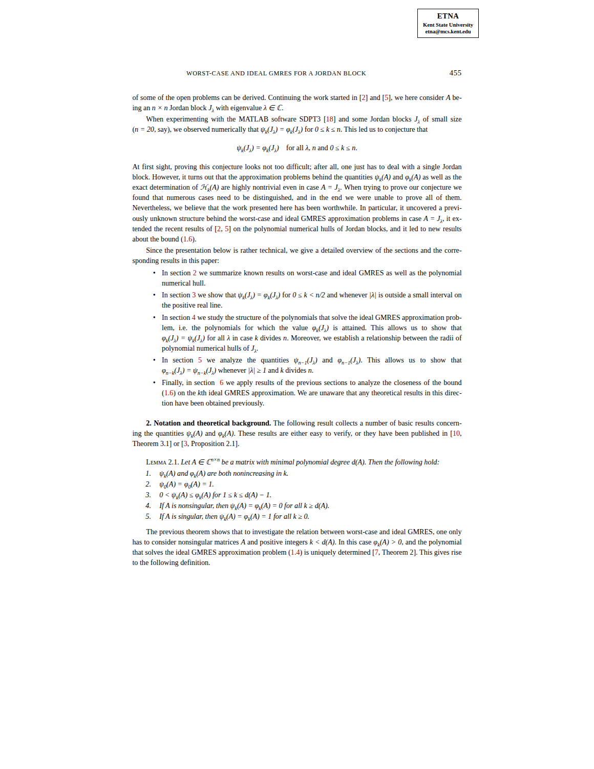ETNA
Kent State University
etna@mcs.kent.edu
WORST-CASE AND IDEAL GMRES FOR A JORDAN BLOCK 455
of some of the open problems can be derived. Continuing the work started in [2] and [5], we here consider A being an n × n Jordan block Jλ with eigenvalue λ ∈ ℂ.
When experimenting with the MATLAB software SDPT3 [18] and some Jordan blocks Jλ of small size (n = 20, say), we observed numerically that ψk(Jλ) = φk(Jλ) for 0 ≤ k ≤ n. This led us to conjecture that
ψk(Jλ) = φk(Jλ) for all λ, n and 0 ≤ k ≤ n.
At first sight, proving this conjecture looks not too difficult; after all, one just has to deal with a single Jordan block. However, it turns out that the approximation problems behind the quantities ψk(A) and φk(A) as well as the exact determination of ℋk(A) are highly nontrivial even in case A = Jλ. When trying to prove our conjecture we found that numerous cases need to be distinguished, and in the end we were unable to prove all of them. Nevertheless, we believe that the work presented here has been worthwhile. In particular, it uncovered a previously unknown structure behind the worst-case and ideal GMRES approximation problems in case A = Jλ, it extended the recent results of [2, 5] on the polynomial numerical hulls of Jordan blocks, and it led to new results about the bound (1.6).
Since the presentation below is rather technical, we give a detailed overview of the sections and the corresponding results in this paper:
In section 2 we summarize known results on worst-case and ideal GMRES as well as the polynomial numerical hull.
In section 3 we show that ψk(Jλ) = φk(Jλ) for 0 ≤ k < n/2 and whenever |λ| is outside a small interval on the positive real line.
In section 4 we study the structure of the polynomials that solve the ideal GMRES approximation problem, i.e. the polynomials for which the value φk(Jλ) is attained. This allows us to show that φk(Jλ) = ψk(Jλ) for all λ in case k divides n. Moreover, we establish a relationship between the radii of polynomial numerical hulls of Jλ.
In section 5 we analyze the quantities ψn−1(Jλ) and φn−1(Jλ). This allows us to show that φn−k(Jλ) = ψn−k(Jλ) whenever |λ| ≥ 1 and k divides n.
Finally, in section 6 we apply results of the previous sections to analyze the closeness of the bound (1.6) on the kth ideal GMRES approximation. We are unaware that any theoretical results in this direction have been obtained previously.
2. Notation and theoretical background. The following result collects a number of basic results concerning the quantities ψk(A) and φk(A). These results are either easy to verify, or they have been published in [10, Theorem 3.1] or [3, Proposition 2.1].
Lemma 2.1. Let A ∈ ℂn×n be a matrix with minimal polynomial degree d(A). Then the following hold:
ψk(A) and φk(A) are both nonincreasing in k.
ψ0(A) = φ0(A) = 1.
0 < ψk(A) ≤ φk(A) for 1 ≤ k ≤ d(A) − 1.
If A is nonsingular, then ψk(A) = φk(A) = 0 for all k ≥ d(A).
If A is singular, then ψk(A) = φk(A) = 1 for all k ≥ 0.
The previous theorem shows that to investigate the relation between worst-case and ideal GMRES, one only has to consider nonsingular matrices A and positive integers k < d(A). In this case φk(A) > 0, and the polynomial that solves the ideal GMRES approximation problem (1.4) is uniquely determined [7, Theorem 2]. This gives rise to the following definition.